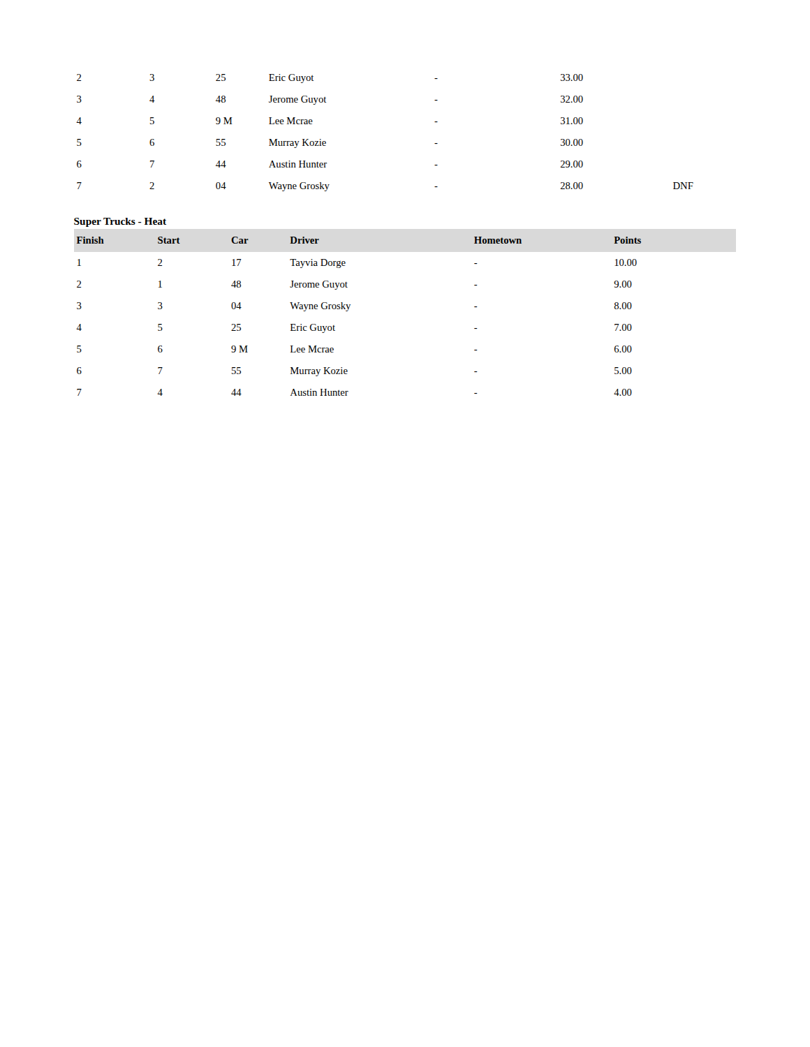| 2 | 3 | 25 | Eric Guyot | - | 33.00 | |
| 3 | 4 | 48 | Jerome Guyot | - | 32.00 | |
| 4 | 5 | 9 M | Lee Mcrae | - | 31.00 | |
| 5 | 6 | 55 | Murray Kozie | - | 30.00 | |
| 6 | 7 | 44 | Austin Hunter | - | 29.00 | |
| 7 | 2 | 04 | Wayne Grosky | - | 28.00 | DNF |
Super Trucks - Heat
| Finish | Start | Car | Driver | Hometown | Points |
| 1 | 2 | 17 | Tayvia Dorge | - | 10.00 |
| 2 | 1 | 48 | Jerome Guyot | - | 9.00 |
| 3 | 3 | 04 | Wayne Grosky | - | 8.00 |
| 4 | 5 | 25 | Eric Guyot | - | 7.00 |
| 5 | 6 | 9 M | Lee Mcrae | - | 6.00 |
| 6 | 7 | 55 | Murray Kozie | - | 5.00 |
| 7 | 4 | 44 | Austin Hunter | - | 4.00 |